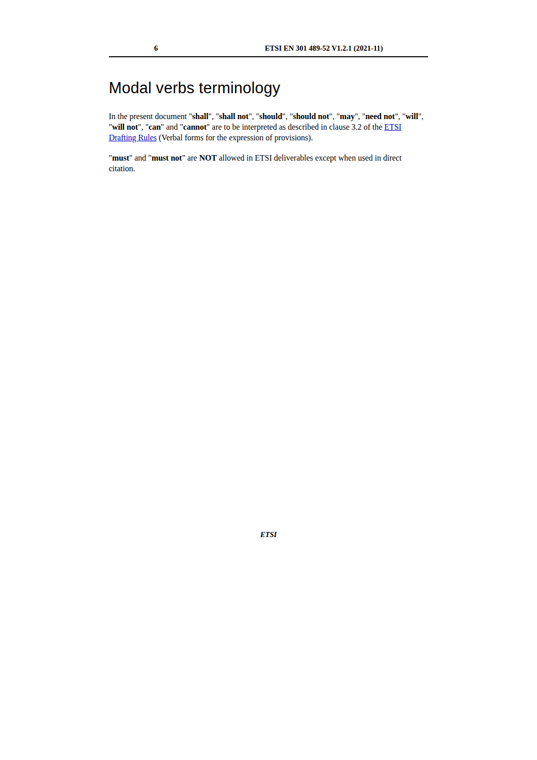6 ETSI EN 301 489-52 V1.2.1 (2021-11)
Modal verbs terminology
In the present document "shall", "shall not", "should", "should not", "may", "need not", "will", "will not", "can" and "cannot" are to be interpreted as described in clause 3.2 of the ETSI Drafting Rules (Verbal forms for the expression of provisions).
"must" and "must not" are NOT allowed in ETSI deliverables except when used in direct citation.
ETSI